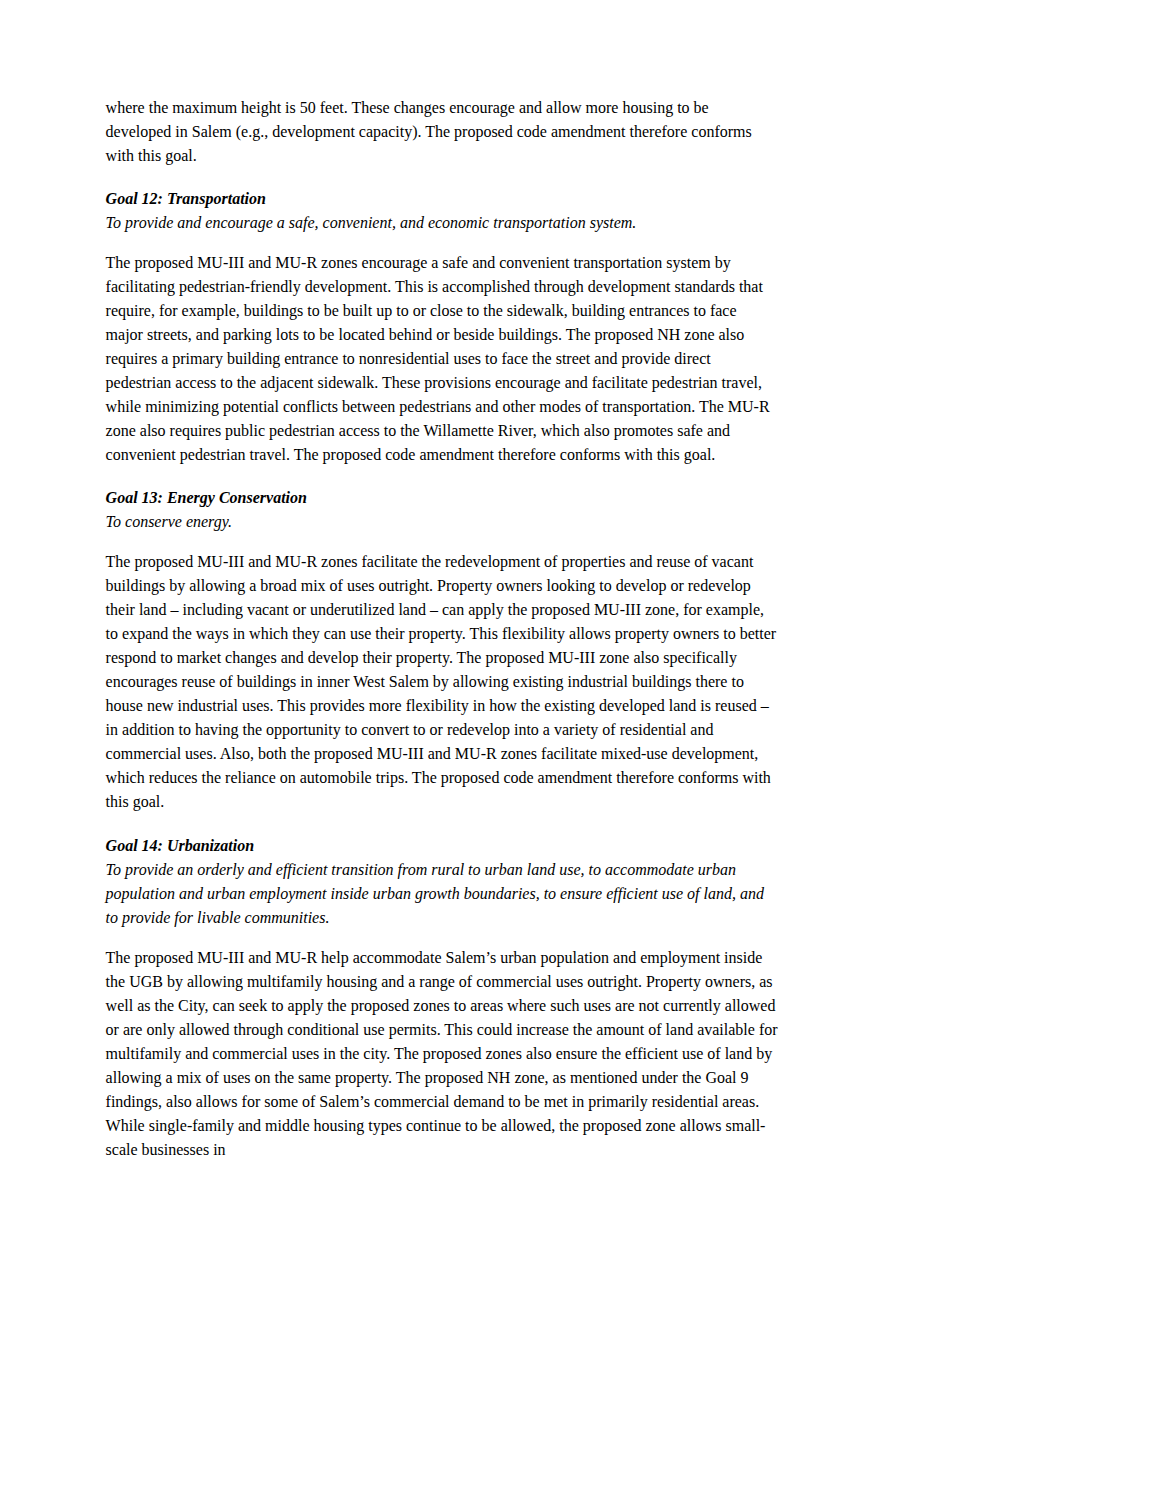where the maximum height is 50 feet. These changes encourage and allow more housing to be developed in Salem (e.g., development capacity). The proposed code amendment therefore conforms with this goal.
Goal 12: Transportation
To provide and encourage a safe, convenient, and economic transportation system.
The proposed MU-III and MU-R zones encourage a safe and convenient transportation system by facilitating pedestrian-friendly development. This is accomplished through development standards that require, for example, buildings to be built up to or close to the sidewalk, building entrances to face major streets, and parking lots to be located behind or beside buildings. The proposed NH zone also requires a primary building entrance to nonresidential uses to face the street and provide direct pedestrian access to the adjacent sidewalk. These provisions encourage and facilitate pedestrian travel, while minimizing potential conflicts between pedestrians and other modes of transportation. The MU-R zone also requires public pedestrian access to the Willamette River, which also promotes safe and convenient pedestrian travel. The proposed code amendment therefore conforms with this goal.
Goal 13: Energy Conservation
To conserve energy.
The proposed MU-III and MU-R zones facilitate the redevelopment of properties and reuse of vacant buildings by allowing a broad mix of uses outright. Property owners looking to develop or redevelop their land – including vacant or underutilized land – can apply the proposed MU-III zone, for example, to expand the ways in which they can use their property. This flexibility allows property owners to better respond to market changes and develop their property. The proposed MU-III zone also specifically encourages reuse of buildings in inner West Salem by allowing existing industrial buildings there to house new industrial uses. This provides more flexibility in how the existing developed land is reused – in addition to having the opportunity to convert to or redevelop into a variety of residential and commercial uses. Also, both the proposed MU-III and MU-R zones facilitate mixed-use development, which reduces the reliance on automobile trips. The proposed code amendment therefore conforms with this goal.
Goal 14: Urbanization
To provide an orderly and efficient transition from rural to urban land use, to accommodate urban population and urban employment inside urban growth boundaries, to ensure efficient use of land, and to provide for livable communities.
The proposed MU-III and MU-R help accommodate Salem’s urban population and employment inside the UGB by allowing multifamily housing and a range of commercial uses outright. Property owners, as well as the City, can seek to apply the proposed zones to areas where such uses are not currently allowed or are only allowed through conditional use permits. This could increase the amount of land available for multifamily and commercial uses in the city. The proposed zones also ensure the efficient use of land by allowing a mix of uses on the same property. The proposed NH zone, as mentioned under the Goal 9 findings, also allows for some of Salem’s commercial demand to be met in primarily residential areas. While single-family and middle housing types continue to be allowed, the proposed zone allows small-scale businesses in